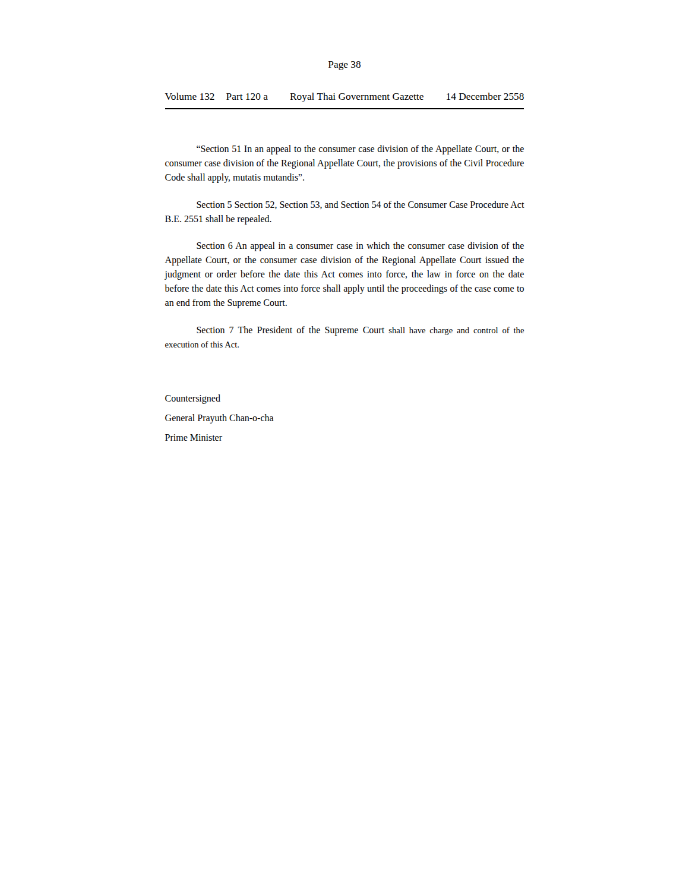Page 38
Volume 132Part 120 a Royal Thai Government Gazette 14 December 2558
“Section 51 In an appeal to the consumer case division of the Appellate Court, or the consumer case division of the Regional Appellate Court, the provisions of the Civil Procedure Code shall apply, mutatis mutandis”.
Section 5 Section 52, Section 53, and Section 54 of the Consumer Case Procedure Act B.E. 2551 shall be repealed.
Section 6 An appeal in a consumer case in which the consumer case division of the Appellate Court, or the consumer case division of the Regional Appellate Court issued the judgment or order before the date this Act comes into force, the law in force on the date before the date this Act comes into force shall apply until the proceedings of the case come to an end from the Supreme Court.
Section 7 The President of the Supreme Court shall have charge and control of the execution of this Act.
Countersigned
General Prayuth Chan-o-cha
Prime Minister